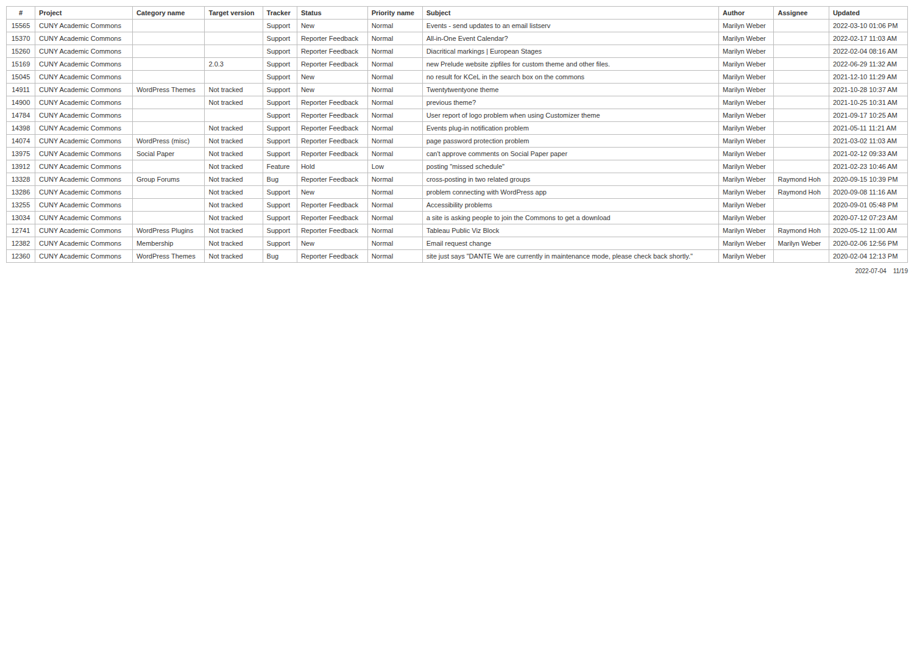| # | Project | Category name | Target version | Tracker | Status | Priority name | Subject | Author | Assignee | Updated |
| --- | --- | --- | --- | --- | --- | --- | --- | --- | --- | --- |
| 15565 | CUNY Academic Commons | | | Support | New | Normal | Events - send updates to an email listserv | Marilyn Weber | | 2022-03-10 01:06 PM |
| 15370 | CUNY Academic Commons | | | Support | Reporter Feedback | Normal | All-in-One Event Calendar? | Marilyn Weber | | 2022-02-17 11:03 AM |
| 15260 | CUNY Academic Commons | | | Support | Reporter Feedback | Normal | Diacritical markings / European Stages | Marilyn Weber | | 2022-02-04 08:16 AM |
| 15169 | CUNY Academic Commons | | 2.0.3 | Support | Reporter Feedback | Normal | new Prelude website zipfiles for custom theme and other files. | Marilyn Weber | | 2022-06-29 11:32 AM |
| 15045 | CUNY Academic Commons | | | Support | New | Normal | no result for KCeL in the search box on the commons | Marilyn Weber | | 2021-12-10 11:29 AM |
| 14911 | CUNY Academic Commons | WordPress Themes | Not tracked | Support | New | Normal | Twentytwentyone theme | Marilyn Weber | | 2021-10-28 10:37 AM |
| 14900 | CUNY Academic Commons | | Not tracked | Support | Reporter Feedback | Normal | previous theme? | Marilyn Weber | | 2021-10-25 10:31 AM |
| 14784 | CUNY Academic Commons | | | Support | Reporter Feedback | Normal | User report of logo problem when using Customizer theme | Marilyn Weber | | 2021-09-17 10:25 AM |
| 14398 | CUNY Academic Commons | | Not tracked | Support | Reporter Feedback | Normal | Events plug-in notification problem | Marilyn Weber | | 2021-05-11 11:21 AM |
| 14074 | CUNY Academic Commons | WordPress (misc) | Not tracked | Support | Reporter Feedback | Normal | page password protection problem | Marilyn Weber | | 2021-03-02 11:03 AM |
| 13975 | CUNY Academic Commons | Social Paper | Not tracked | Support | Reporter Feedback | Normal | can't approve comments on Social Paper paper | Marilyn Weber | | 2021-02-12 09:33 AM |
| 13912 | CUNY Academic Commons | | Not tracked | Feature | Hold | Low | posting "missed schedule" | Marilyn Weber | | 2021-02-23 10:46 AM |
| 13328 | CUNY Academic Commons | Group Forums | Not tracked | Bug | Reporter Feedback | Normal | cross-posting in two related groups | Marilyn Weber | Raymond Hoh | 2020-09-15 10:39 PM |
| 13286 | CUNY Academic Commons | | Not tracked | Support | New | Normal | problem connecting with WordPress app | Marilyn Weber | Raymond Hoh | 2020-09-08 11:16 AM |
| 13255 | CUNY Academic Commons | | Not tracked | Support | Reporter Feedback | Normal | Accessibility problems | Marilyn Weber | | 2020-09-01 05:48 PM |
| 13034 | CUNY Academic Commons | | Not tracked | Support | Reporter Feedback | Normal | a site is asking people to join the Commons to get a download | Marilyn Weber | | 2020-07-12 07:23 AM |
| 12741 | CUNY Academic Commons | WordPress Plugins | Not tracked | Support | Reporter Feedback | Normal | Tableau Public Viz Block | Marilyn Weber | Raymond Hoh | 2020-05-12 11:00 AM |
| 12382 | CUNY Academic Commons | Membership | Not tracked | Support | New | Normal | Email request change | Marilyn Weber | Marilyn Weber | 2020-02-06 12:56 PM |
| 12360 | CUNY Academic Commons | WordPress Themes | Not tracked | Bug | Reporter Feedback | Normal | site just says "DANTE We are currently in maintenance mode, please check back shortly." | Marilyn Weber | | 2020-02-04 12:13 PM |
2022-07-04 11/19